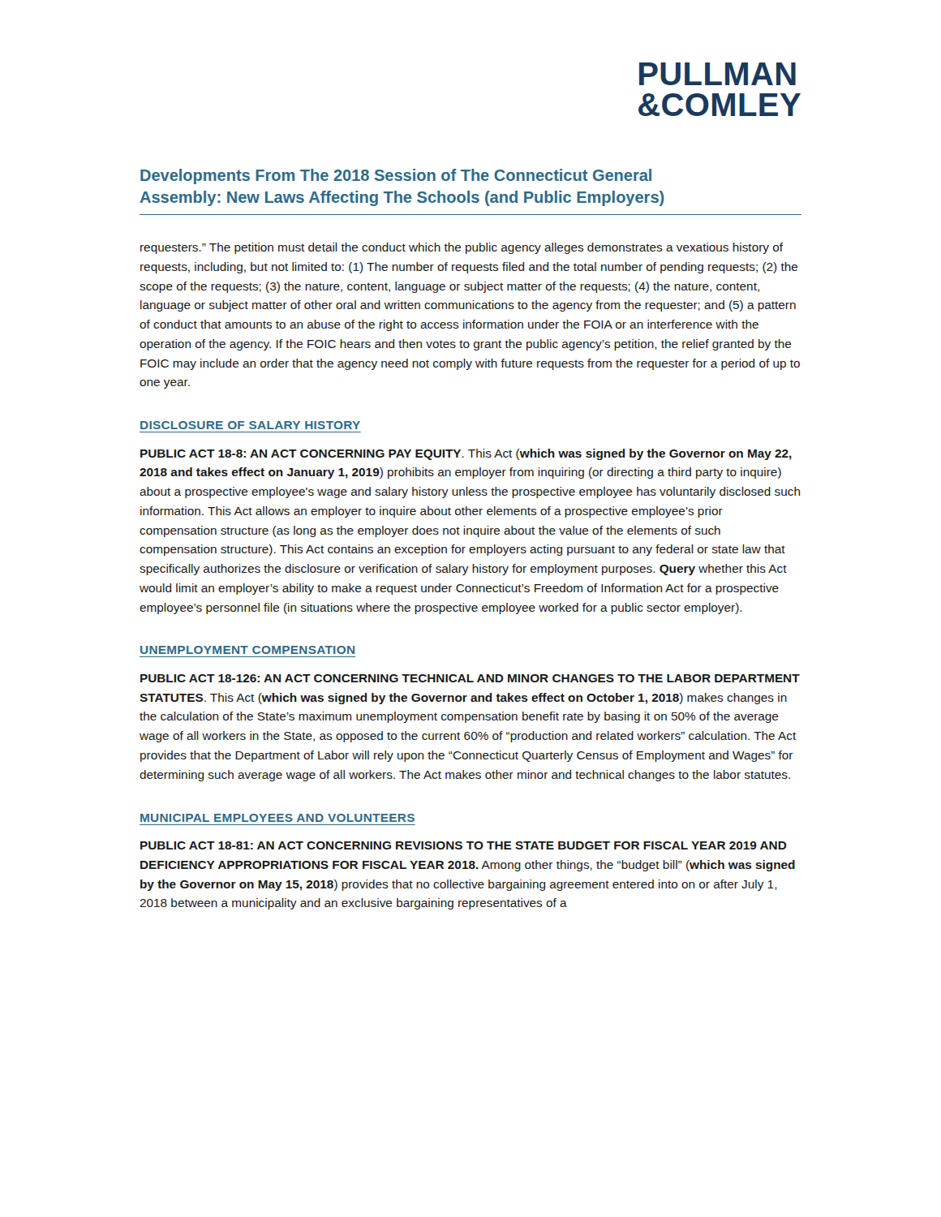PULLMAN
&COMLEY
Developments From The 2018 Session of The Connecticut General
Assembly: New Laws Affecting The Schools (and Public Employers)
requesters.” The petition must detail the conduct which the public agency alleges demonstrates a vexatious history of requests, including, but not limited to: (1) The number of requests filed and the total number of pending requests; (2) the scope of the requests; (3) the nature, content, language or subject matter of the requests; (4) the nature, content, language or subject matter of other oral and written communications to the agency from the requester; and (5) a pattern of conduct that amounts to an abuse of the right to access information under the FOIA or an interference with the operation of the agency. If the FOIC hears and then votes to grant the public agency’s petition, the relief granted by the FOIC may include an order that the agency need not comply with future requests from the requester for a period of up to one year.
Disclosure of Salary History
PUBLIC ACT 18-8: AN ACT CONCERNING PAY EQUITY. This Act (which was signed by the Governor on May 22, 2018 and takes effect on January 1, 2019) prohibits an employer from inquiring (or directing a third party to inquire) about a prospective employee's wage and salary history unless the prospective employee has voluntarily disclosed such information. This Act allows an employer to inquire about other elements of a prospective employee’s prior compensation structure (as long as the employer does not inquire about the value of the elements of such compensation structure). This Act contains an exception for employers acting pursuant to any federal or state law that specifically authorizes the disclosure or verification of salary history for employment purposes. Query whether this Act would limit an employer’s ability to make a request under Connecticut’s Freedom of Information Act for a prospective employee’s personnel file (in situations where the prospective employee worked for a public sector employer).
Unemployment Compensation
PUBLIC ACT 18-126: AN ACT CONCERNING TECHNICAL AND MINOR CHANGES TO THE LABOR DEPARTMENT STATUTES. This Act (which was signed by the Governor and takes effect on October 1, 2018) makes changes in the calculation of the State’s maximum unemployment compensation benefit rate by basing it on 50% of the average wage of all workers in the State, as opposed to the current 60% of “production and related workers” calculation. The Act provides that the Department of Labor will rely upon the “Connecticut Quarterly Census of Employment and Wages” for determining such average wage of all workers. The Act makes other minor and technical changes to the labor statutes.
Municipal Employees and Volunteers
PUBLIC ACT 18-81: AN ACT CONCERNING REVISIONS TO THE STATE BUDGET FOR FISCAL YEAR 2019 AND DEFICIENCY APPROPRIATIONS FOR FISCAL YEAR 2018. Among other things, the “budget bill” (which was signed by the Governor on May 15, 2018) provides that no collective bargaining agreement entered into on or after July 1, 2018 between a municipality and an exclusive bargaining representatives of a